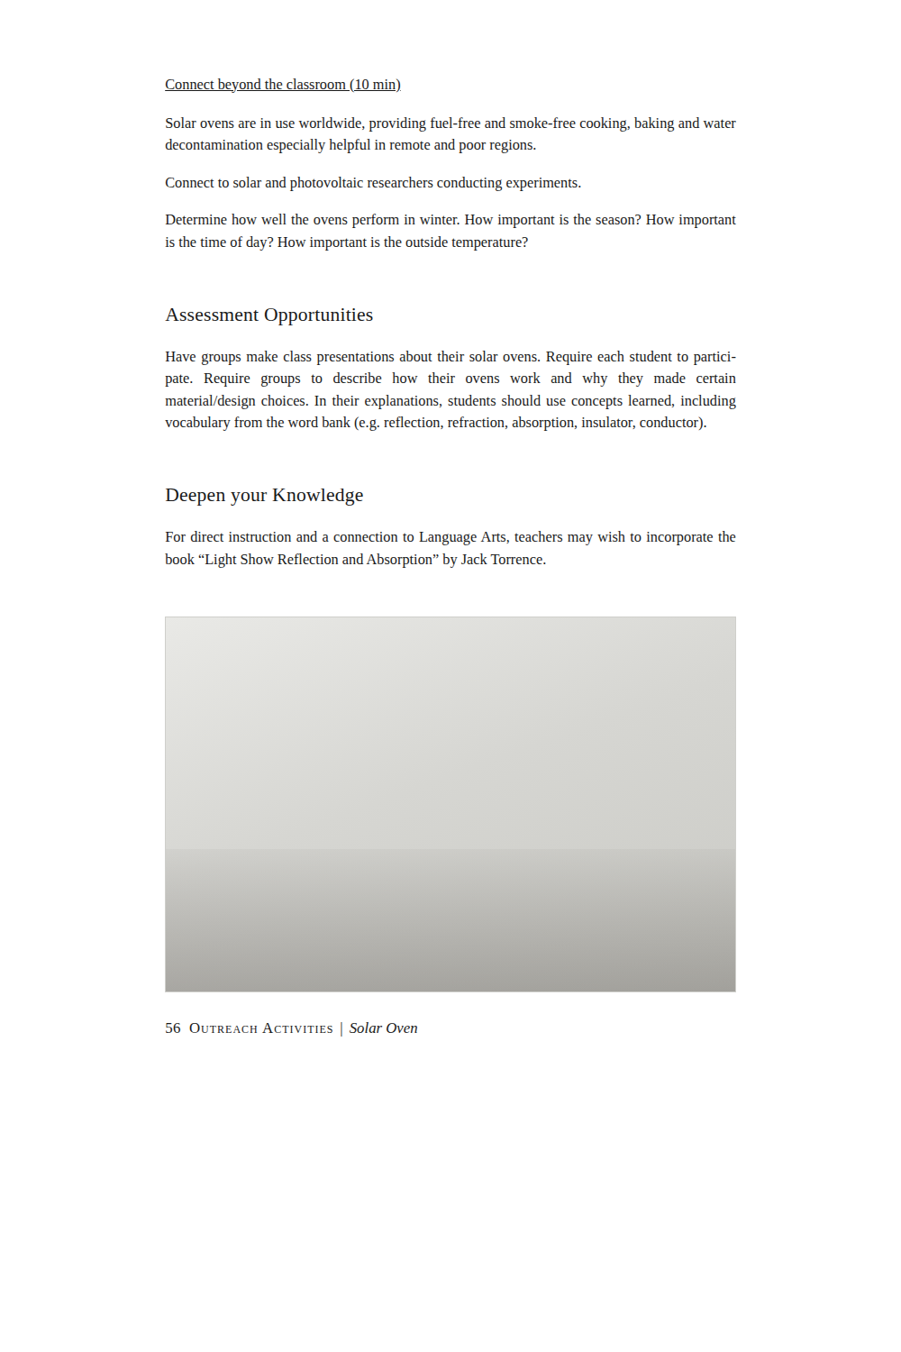Connect beyond the classroom (10 min)
Solar ovens are in use worldwide, providing fuel-free and smoke-free cooking, baking and water decontamination especially helpful in remote and poor regions.
Connect to solar and photovoltaic researchers conducting experiments.
Determine how well the ovens perform in winter. How important is the season? How important is the time of day? How important is the outside temperature?
Assessment Opportunities
Have groups make class presentations about their solar ovens. Require each student to participate. Require groups to describe how their ovens work and why they made certain material/design choices. In their explanations, students should use concepts learned, including vocabulary from the word bank (e.g. reflection, refraction, absorption, insulator, conductor).
Deepen your Knowledge
For direct instruction and a connection to Language Arts, teachers may wish to incorporate the book “Light Show Reflection and Absorption” by Jack Torrence.
56 Outreach Activities|Solar Oven